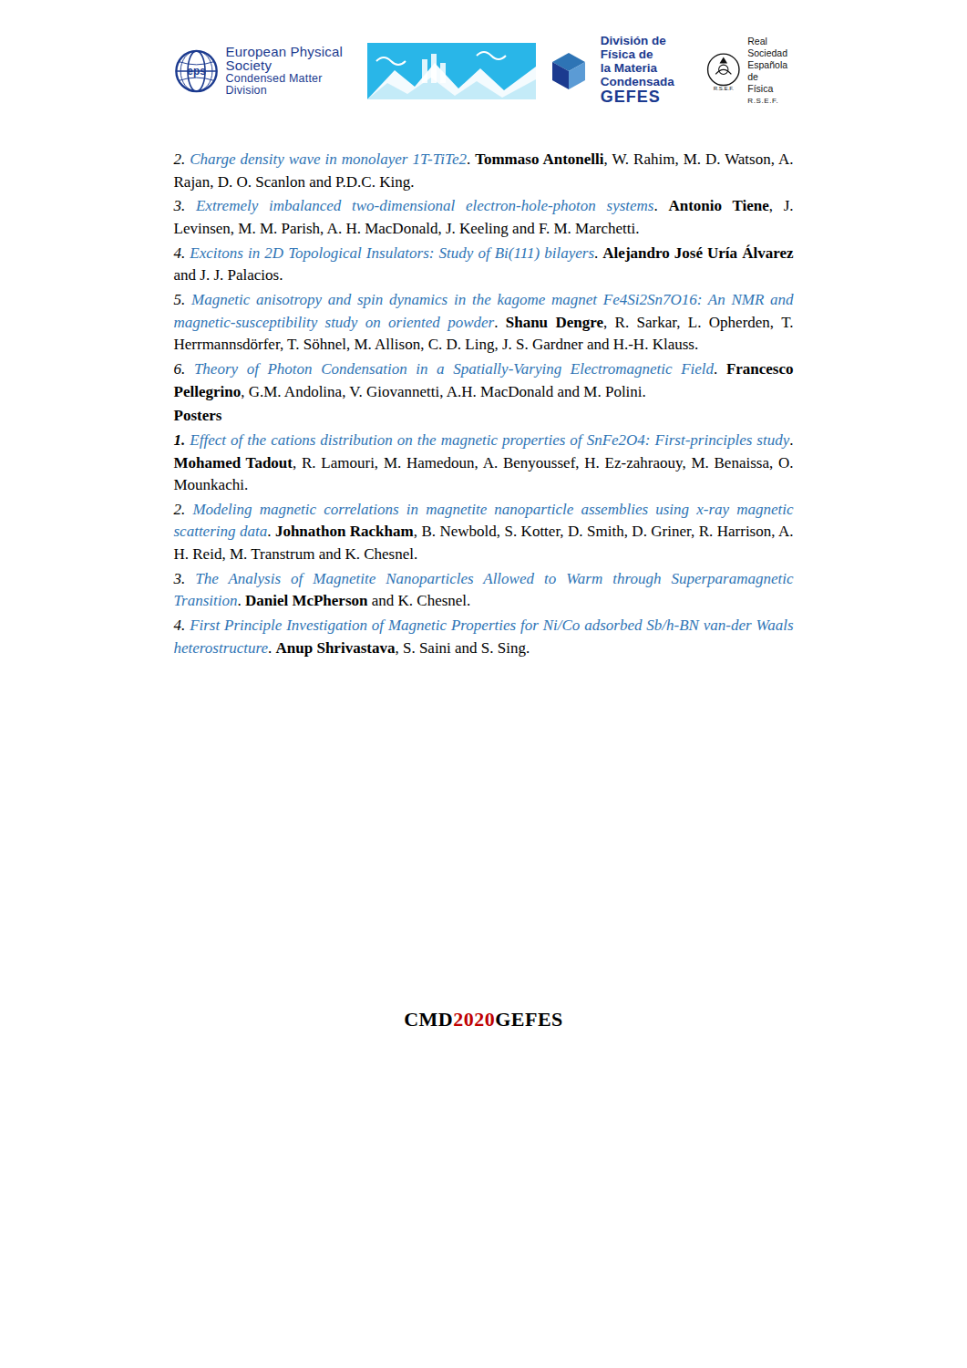eps
European Physical Society
Condensed Matter Division
División de Física de
la Materia Condensada
GEFES
R.S.E.F.
Real
Sociedad
Española de
Física
R.S.E.F.
2. Charge density wave in monolayer 1T-TiTe2. Tommaso Antonelli, W. Rahim, M. D. Watson, A. Rajan, D. O. Scanlon and P.D.C. King.
3. Extremely imbalanced two-dimensional electron-hole-photon systems. Antonio Tiene, J. Levinsen, M. M. Parish, A. H. MacDonald, J. Keeling and F. M. Marchetti.
4. Excitons in 2D Topological Insulators: Study of Bi(111) bilayers. Alejandro José Uría Álvarez and J. J. Palacios.
5. Magnetic anisotropy and spin dynamics in the kagome magnet Fe4Si2Sn7O16: An NMR and magnetic-susceptibility study on oriented powder. Shanu Dengre, R. Sarkar, L. Opherden, T. Herrmannsdörfer, T. Söhnel, M. Allison, C. D. Ling, J. S. Gardner and H.-H. Klauss.
6. Theory of Photon Condensation in a Spatially-Varying Electromagnetic Field. Francesco Pellegrino, G.M. Andolina, V. Giovannetti, A.H. MacDonald and M. Polini.
Posters
1. Effect of the cations distribution on the magnetic properties of SnFe2O4: First-principles study. Mohamed Tadout, R. Lamouri, M. Hamedoun, A. Benyoussef, H. Ez-zahraouy, M. Benaissa, O. Mounkachi.
2. Modeling magnetic correlations in magnetite nanoparticle assemblies using x-ray magnetic scattering data. Johnathon Rackham, B. Newbold, S. Kotter, D. Smith, D. Griner, R. Harrison, A. H. Reid, M. Transtrum and K. Chesnel.
3. The Analysis of Magnetite Nanoparticles Allowed to Warm through Superparamagnetic Transition. Daniel McPherson and K. Chesnel.
4. First Principle Investigation of Magnetic Properties for Ni/Co adsorbed Sb/h-BN van-der Waals heterostructure. Anup Shrivastava, S. Saini and S. Sing.
CMD2020 GEFES